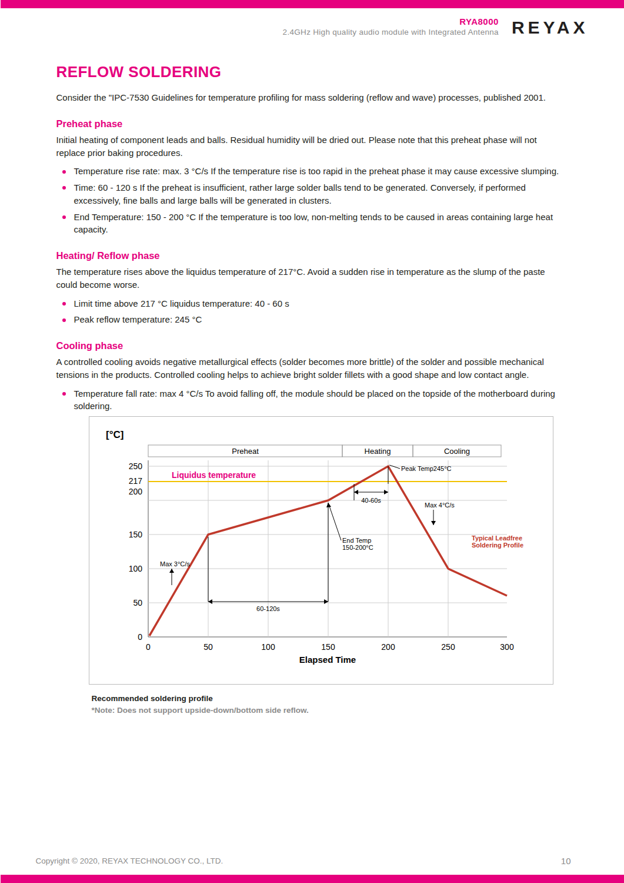RYA8000
2.4GHz High quality audio module with Integrated Antenna
REYAX
REFLOW SOLDERING
Consider the "IPC-7530 Guidelines for temperature profiling for mass soldering (reflow and wave) processes, published 2001.
Preheat phase
Initial heating of component leads and balls. Residual humidity will be dried out. Please note that this preheat phase will not replace prior baking procedures.
Temperature rise rate: max. 3 °C/s If the temperature rise is too rapid in the preheat phase it may cause excessive slumping.
Time: 60 - 120 s If the preheat is insufficient, rather large solder balls tend to be generated. Conversely, if performed excessively, fine balls and large balls will be generated in clusters.
End Temperature: 150 - 200 °C If the temperature is too low, non-melting tends to be caused in areas containing large heat capacity.
Heating/ Reflow phase
The temperature rises above the liquidus temperature of 217°C. Avoid a sudden rise in temperature as the slump of the paste could become worse.
Limit time above 217 °C liquidus temperature: 40 - 60 s
Peak reflow temperature: 245 °C
Cooling phase
A controlled cooling avoids negative metallurgical effects (solder becomes more brittle) of the solder and possible mechanical tensions in the products. Controlled cooling helps to achieve bright solder fillets with a good shape and low contact angle.
Temperature fall rate: max 4 °C/s To avoid falling off, the module should be placed on the topside of the motherboard during soldering.
[°C] Preheat Heating Cooling 250 217 200 150 100 50 0 0 50 100 150 200 250 300 Elapsed Time Liquidus temperature Peak Temp245°C 40-60s Max 4°C/s Typical Leadfree Soldering Profile End Temp 150-200°C Max 3°C/s 60-120s
Recommended soldering profile *Note: Does not support upside-down/bottom side reflow.
Copyright © 2020, REYAX TECHNOLOGY CO., LTD.
10